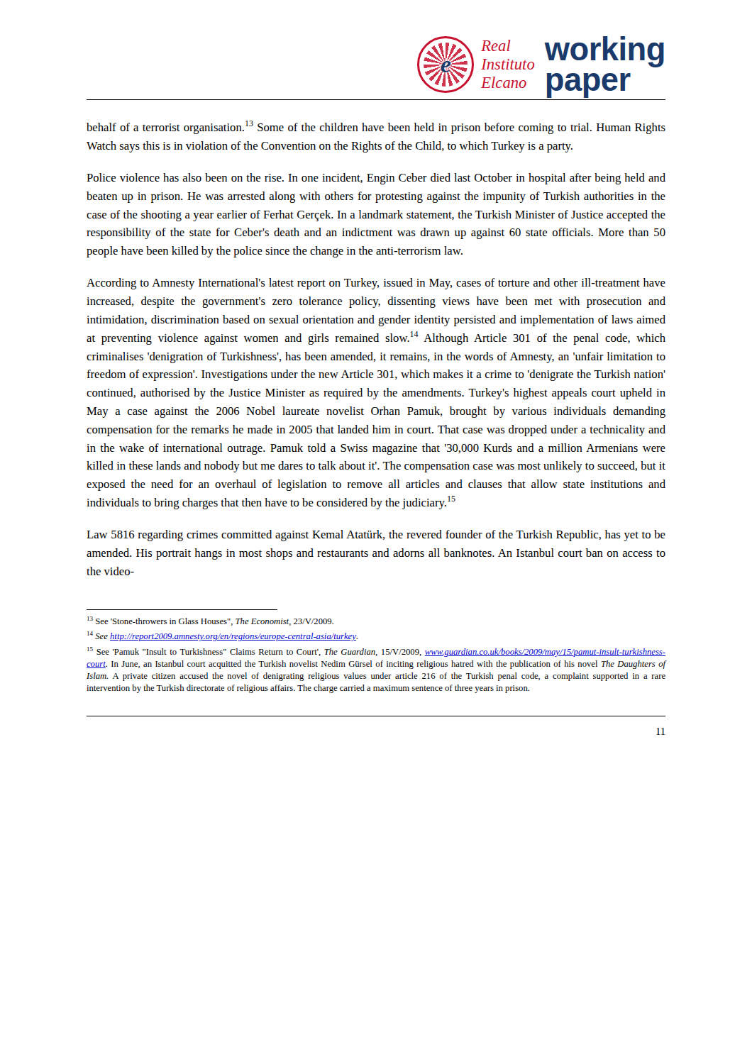Real Instituto Elcano
working paper
behalf of a terrorist organisation.13 Some of the children have been held in prison before coming to trial. Human Rights Watch says this is in violation of the Convention on the Rights of the Child, to which Turkey is a party.
Police violence has also been on the rise. In one incident, Engin Ceber died last October in hospital after being held and beaten up in prison. He was arrested along with others for protesting against the impunity of Turkish authorities in the case of the shooting a year earlier of Ferhat Gerçek. In a landmark statement, the Turkish Minister of Justice accepted the responsibility of the state for Ceber's death and an indictment was drawn up against 60 state officials. More than 50 people have been killed by the police since the change in the anti-terrorism law.
According to Amnesty International's latest report on Turkey, issued in May, cases of torture and other ill-treatment have increased, despite the government's zero tolerance policy, dissenting views have been met with prosecution and intimidation, discrimination based on sexual orientation and gender identity persisted and implementation of laws aimed at preventing violence against women and girls remained slow.14 Although Article 301 of the penal code, which criminalises 'denigration of Turkishness', has been amended, it remains, in the words of Amnesty, an 'unfair limitation to freedom of expression'. Investigations under the new Article 301, which makes it a crime to 'denigrate the Turkish nation' continued, authorised by the Justice Minister as required by the amendments. Turkey's highest appeals court upheld in May a case against the 2006 Nobel laureate novelist Orhan Pamuk, brought by various individuals demanding compensation for the remarks he made in 2005 that landed him in court. That case was dropped under a technicality and in the wake of international outrage. Pamuk told a Swiss magazine that '30,000 Kurds and a million Armenians were killed in these lands and nobody but me dares to talk about it'. The compensation case was most unlikely to succeed, but it exposed the need for an overhaul of legislation to remove all articles and clauses that allow state institutions and individuals to bring charges that then have to be considered by the judiciary.15
Law 5816 regarding crimes committed against Kemal Atatürk, the revered founder of the Turkish Republic, has yet to be amended. His portrait hangs in most shops and restaurants and adorns all banknotes. An Istanbul court ban on access to the video-
13 See 'Stone-throwers in Glass Houses", The Economist, 23/V/2009.
14 See http://report2009.amnesty.org/en/regions/europe-central-asia/turkey.
15 See 'Pamuk "Insult to Turkishness" Claims Return to Court', The Guardian, 15/V/2009, www.guardian.co.uk/books/2009/may/15/pamut-insult-turkishness-court. In June, an Istanbul court acquitted the Turkish novelist Nedim Gürsel of inciting religious hatred with the publication of his novel The Daughters of Islam. A private citizen accused the novel of denigrating religious values under article 216 of the Turkish penal code, a complaint supported in a rare intervention by the Turkish directorate of religious affairs. The charge carried a maximum sentence of three years in prison.
11